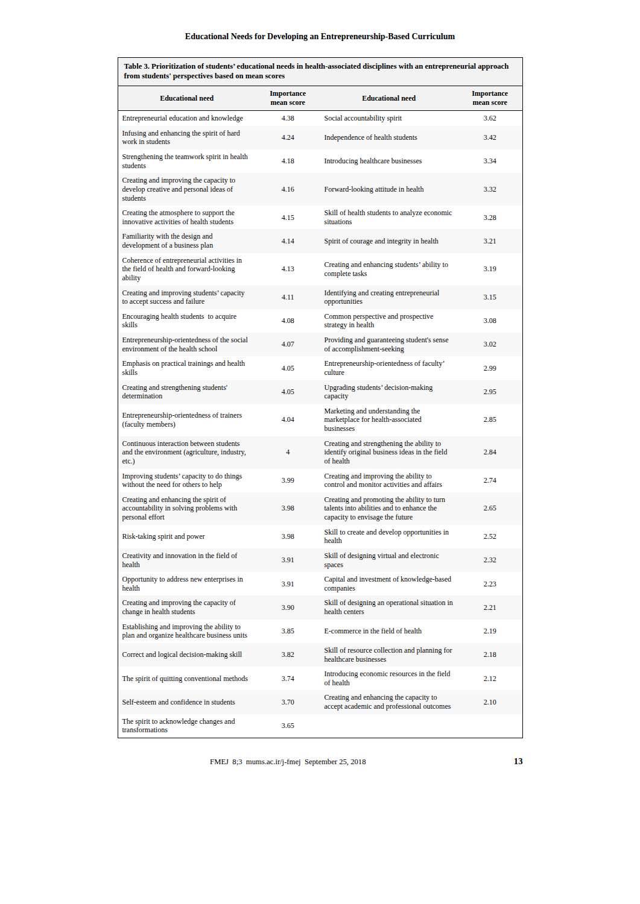Educational Needs for Developing an Entrepreneurship-Based Curriculum
Table 3. Prioritization of students’ educational needs in health-associated disciplines with an entrepreneurial approach from students' perspectives based on mean scores
| Educational need | Importance mean score | Educational need | Importance mean score |
| --- | --- | --- | --- |
| Entrepreneurial education and knowledge | 4.38 | Social accountability spirit | 3.62 |
| Infusing and enhancing the spirit of hard work in students | 4.24 | Independence of health students | 3.42 |
| Strengthening the teamwork spirit in health students | 4.18 | Introducing healthcare businesses | 3.34 |
| Creating and improving the capacity to develop creative and personal ideas of students | 4.16 | Forward-looking attitude in health | 3.32 |
| Creating the atmosphere to support the innovative activities of health students | 4.15 | Skill of health students to analyze economic situations | 3.28 |
| Familiarity with the design and development of a business plan | 4.14 | Spirit of courage and integrity in health | 3.21 |
| Coherence of entrepreneurial activities in the field of health and forward-looking ability | 4.13 | Creating and enhancing students’ ability to complete tasks | 3.19 |
| Creating and improving students’ capacity to accept success and failure | 4.11 | Identifying and creating entrepreneurial opportunities | 3.15 |
| Encouraging health students to acquire skills | 4.08 | Common perspective and prospective strategy in health | 3.08 |
| Entrepreneurship-orientedness of the social environment of the health school | 4.07 | Providing and guaranteeing student's sense of accomplishment-seeking | 3.02 |
| Emphasis on practical trainings and health skills | 4.05 | Entrepreneurship-orientedness of faculty’ culture | 2.99 |
| Creating and strengthening students' determination | 4.05 | Upgrading students’ decision-making capacity | 2.95 |
| Entrepreneurship-orientedness of trainers (faculty members) | 4.04 | Marketing and understanding the marketplace for health-associated businesses | 2.85 |
| Continuous interaction between students and the environment (agriculture, industry, etc.) | 4 | Creating and strengthening the ability to identify original business ideas in the field of health | 2.84 |
| Improving students’ capacity to do things without the need for others to help | 3.99 | Creating and improving the ability to control and monitor activities and affairs | 2.74 |
| Creating and enhancing the spirit of accountability in solving problems with personal effort | 3.98 | Creating and promoting the ability to turn talents into abilities and to enhance the capacity to envisage the future | 2.65 |
| Risk-taking spirit and power | 3.98 | Skill to create and develop opportunities in health | 2.52 |
| Creativity and innovation in the field of health | 3.91 | Skill of designing virtual and electronic spaces | 2.32 |
| Opportunity to address new enterprises in health | 3.91 | Capital and investment of knowledge-based companies | 2.23 |
| Creating and improving the capacity of change in health students | 3.90 | Skill of designing an operational situation in health centers | 2.21 |
| Establishing and improving the ability to plan and organize healthcare business units | 3.85 | E-commerce in the field of health | 2.19 |
| Correct and logical decision-making skill | 3.82 | Skill of resource collection and planning for healthcare businesses | 2.18 |
| The spirit of quitting conventional methods | 3.74 | Introducing economic resources in the field of health | 2.12 |
| Self-esteem and confidence in students | 3.70 | Creating and enhancing the capacity to accept academic and professional outcomes | 2.10 |
| The spirit to acknowledge changes and transformations | 3.65 | | |
FMEJ 8;3 mums.ac.ir/j-fmej September 25, 2018
13